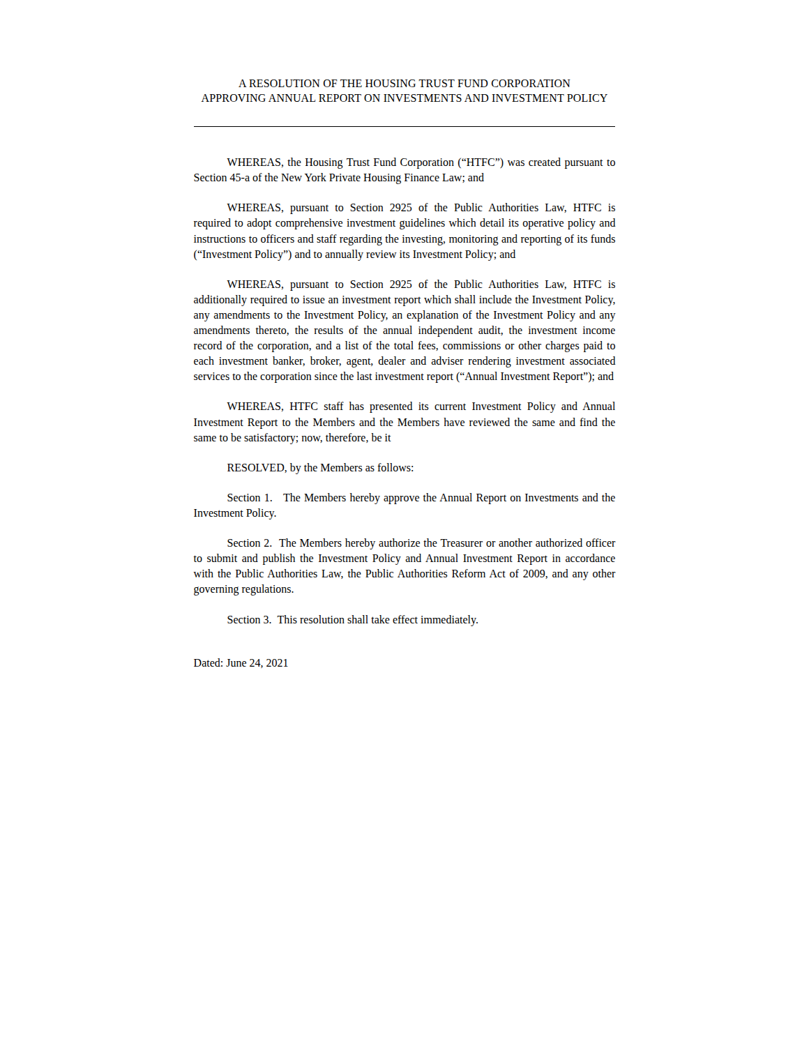A RESOLUTION OF THE HOUSING TRUST FUND CORPORATION
APPROVING ANNUAL REPORT ON INVESTMENTS AND INVESTMENT POLICY
WHEREAS, the Housing Trust Fund Corporation (“HTFC”) was created pursuant to Section 45-a of the New York Private Housing Finance Law; and
WHEREAS, pursuant to Section 2925 of the Public Authorities Law, HTFC is required to adopt comprehensive investment guidelines which detail its operative policy and instructions to officers and staff regarding the investing, monitoring and reporting of its funds (“Investment Policy”) and to annually review its Investment Policy; and
WHEREAS, pursuant to Section 2925 of the Public Authorities Law, HTFC is additionally required to issue an investment report which shall include the Investment Policy, any amendments to the Investment Policy, an explanation of the Investment Policy and any amendments thereto, the results of the annual independent audit, the investment income record of the corporation, and a list of the total fees, commissions or other charges paid to each investment banker, broker, agent, dealer and adviser rendering investment associated services to the corporation since the last investment report (“Annual Investment Report”); and
WHEREAS, HTFC staff has presented its current Investment Policy and Annual Investment Report to the Members and the Members have reviewed the same and find the same to be satisfactory; now, therefore, be it
RESOLVED, by the Members as follows:
Section 1. The Members hereby approve the Annual Report on Investments and the Investment Policy.
Section 2. The Members hereby authorize the Treasurer or another authorized officer to submit and publish the Investment Policy and Annual Investment Report in accordance with the Public Authorities Law, the Public Authorities Reform Act of 2009, and any other governing regulations.
Section 3. This resolution shall take effect immediately.
Dated: June 24, 2021